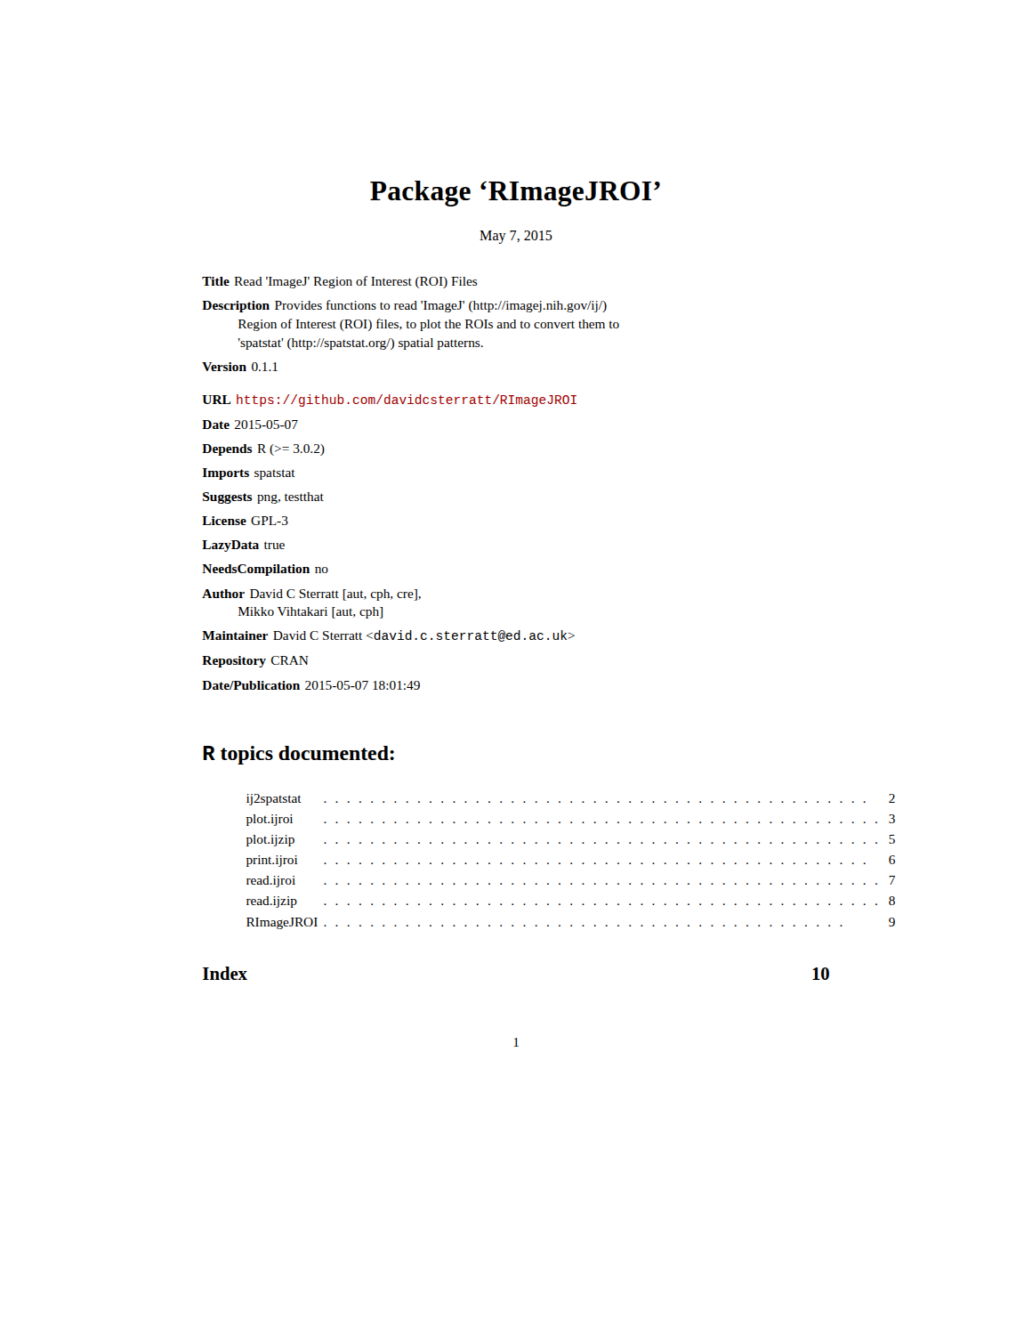Package ‘RImageJROI’
May 7, 2015
Title
Read 'ImageJ' Region of Interest (ROI) Files
Description
Provides functions to read 'ImageJ' (http://imagej.nih.gov/ij/)
Region of Interest (ROI) files, to plot the ROIs and to convert them to 'spatstat' (http://spatstat.org/) spatial patterns.
Version
0.1.1
URL
https://github.com/davidcsterratt/RImageJROI
Date
2015-05-07
Depends
R (>= 3.0.2)
Imports
spatstat
Suggests
png, testthat
License
GPL-3
LazyData
true
NeedsCompilation
no
Author
David C Sterratt [aut, cph, cre],
Mikko Vihtakari [aut, cph]
Maintainer
David C Sterratt <david.c.sterratt@ed.ac.uk>
Repository
CRAN
Date/Publication
2015-05-07 18:01:49
R topics documented:
| ij2spatstat | . . . . . . . . . . . . . . . . . . . . . . . . . . . . . . . . . . . . . . . . . . . . . . . | 2 |
| plot.ijroi | . . . . . . . . . . . . . . . . . . . . . . . . . . . . . . . . . . . . . . . . . . . . . . . . | 3 |
| plot.ijzip | . . . . . . . . . . . . . . . . . . . . . . . . . . . . . . . . . . . . . . . . . . . . . . . . | 5 |
| print.ijroi | . . . . . . . . . . . . . . . . . . . . . . . . . . . . . . . . . . . . . . . . . . . . . . . | 6 |
| read.ijroi | . . . . . . . . . . . . . . . . . . . . . . . . . . . . . . . . . . . . . . . . . . . . . . . . | 7 |
| read.ijzip | . . . . . . . . . . . . . . . . . . . . . . . . . . . . . . . . . . . . . . . . . . . . . . . . | 8 |
| RImageJROI | . . . . . . . . . . . . . . . . . . . . . . . . . . . . . . . . . . . . . . . . . . . . . | 9 |
Index 10
1